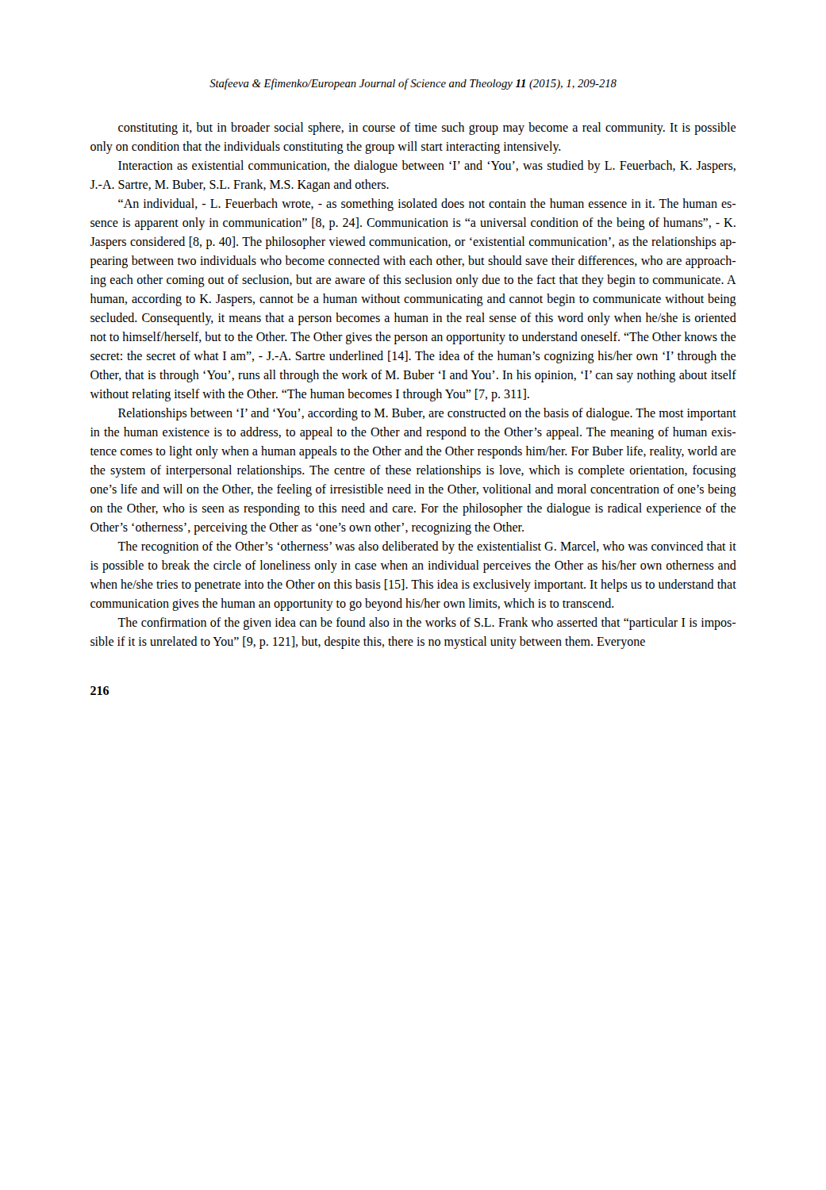Stafeeva & Efimenko/European Journal of Science and Theology 11 (2015), 1, 209-218
constituting it, but in broader social sphere, in course of time such group may become a real community. It is possible only on condition that the individuals constituting the group will start interacting intensively.
Interaction as existential communication, the dialogue between ‘I’ and ‘You’, was studied by L. Feuerbach, K. Jaspers, J.-A. Sartre, M. Buber, S.L. Frank, M.S. Kagan and others.
“An individual, - L. Feuerbach wrote, - as something isolated does not contain the human essence in it. The human essence is apparent only in communication” [8, p. 24]. Communication is “a universal condition of the being of humans”, - K. Jaspers considered [8, p. 40]. The philosopher viewed communication, or ‘existential communication’, as the relationships appearing between two individuals who become connected with each other, but should save their differences, who are approaching each other coming out of seclusion, but are aware of this seclusion only due to the fact that they begin to communicate. A human, according to K. Jaspers, cannot be a human without communicating and cannot begin to communicate without being secluded. Consequently, it means that a person becomes a human in the real sense of this word only when he/she is oriented not to himself/herself, but to the Other. The Other gives the person an opportunity to understand oneself. “The Other knows the secret: the secret of what I am”, - J.-A. Sartre underlined [14]. The idea of the human’s cognizing his/her own ‘I’ through the Other, that is through ‘You’, runs all through the work of M. Buber ‘I and You’. In his opinion, ‘I’ can say nothing about itself without relating itself with the Other. “The human becomes I through You” [7, p. 311].
Relationships between ‘I’ and ‘You’, according to M. Buber, are constructed on the basis of dialogue. The most important in the human existence is to address, to appeal to the Other and respond to the Other’s appeal. The meaning of human existence comes to light only when a human appeals to the Other and the Other responds him/her. For Buber life, reality, world are the system of interpersonal relationships. The centre of these relationships is love, which is complete orientation, focusing one’s life and will on the Other, the feeling of irresistible need in the Other, volitional and moral concentration of one’s being on the Other, who is seen as responding to this need and care. For the philosopher the dialogue is radical experience of the Other’s ‘otherness’, perceiving the Other as ‘one’s own other’, recognizing the Other.
The recognition of the Other’s ‘otherness’ was also deliberated by the existentialist G. Marcel, who was convinced that it is possible to break the circle of loneliness only in case when an individual perceives the Other as his/her own otherness and when he/she tries to penetrate into the Other on this basis [15]. This idea is exclusively important. It helps us to understand that communication gives the human an opportunity to go beyond his/her own limits, which is to transcend.
The confirmation of the given idea can be found also in the works of S.L. Frank who asserted that “particular I is impossible if it is unrelated to You” [9, p. 121], but, despite this, there is no mystical unity between them. Everyone
216